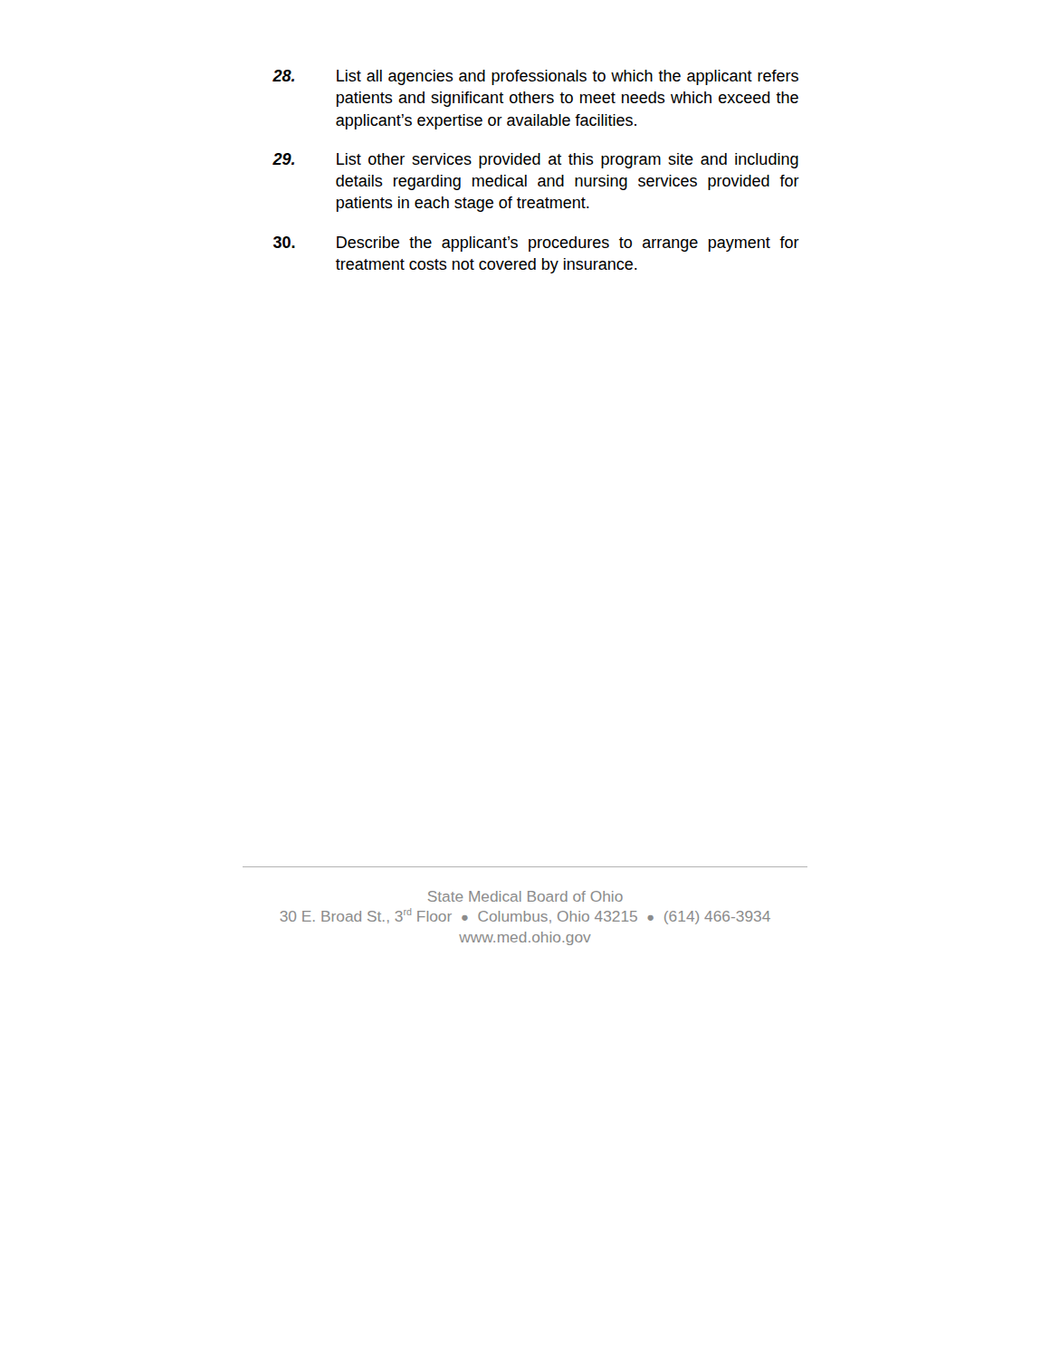28.
List all agencies and professionals to which the applicant refers patients and significant others to meet needs which exceed the applicant’s expertise or available facilities.
29.
List other services provided at this program site and including details regarding medical and nursing services provided for patients in each stage of treatment.
30.
Describe the applicant’s procedures to arrange payment for treatment costs not covered by insurance.
State Medical Board of Ohio
30 E. Broad St., 3rd Floor ● Columbus, Ohio 43215 ● (614) 466-3934
www.med.ohio.gov